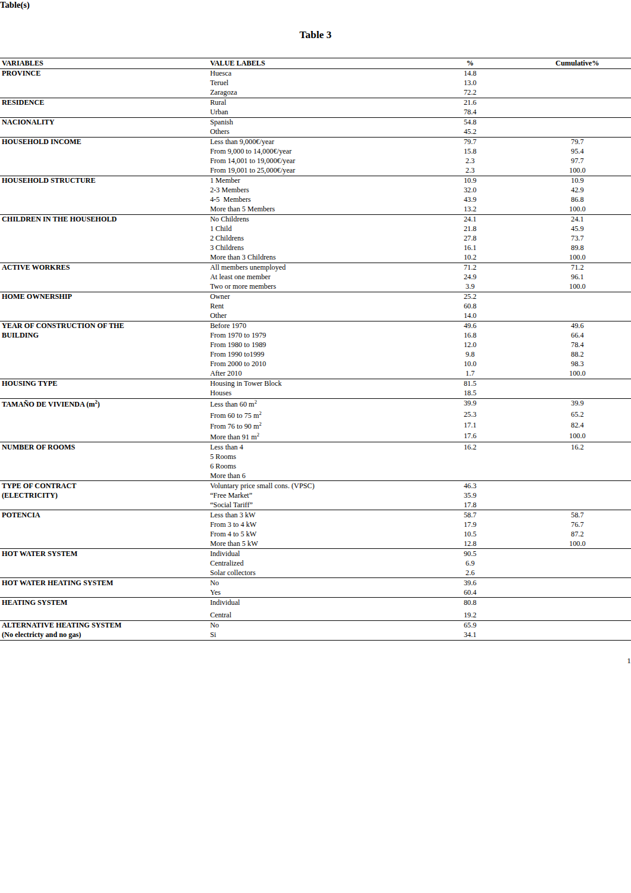Table(s)
Table 3
| VARIABLES | VALUE LABELS | % | Cumulative% |
| --- | --- | --- | --- |
| PROVINCE | Huesca | 14.8 | |
| | Teruel | 13.0 | |
| | Zaragoza | 72.2 | |
| RESIDENCE | Rural | 21.6 | |
| | Urban | 78.4 | |
| NACIONALITY | Spanish | 54.8 | |
| | Others | 45.2 | |
| HOUSEHOLD INCOME | Less than 9,000€/year | 79.7 | 79.7 |
| | From 9,000 to 14,000€/year | 15.8 | 95.4 |
| | From 14,001 to 19,000€/year | 2.3 | 97.7 |
| | From 19,001 to 25,000€/year | 2.3 | 100.0 |
| HOUSEHOLD STRUCTURE | 1 Member | 10.9 | 10.9 |
| | 2-3 Members | 32.0 | 42.9 |
| | 4-5 Members | 43.9 | 86.8 |
| | More than 5 Members | 13.2 | 100.0 |
| CHILDREN IN THE HOUSEHOLD | No Childrens | 24.1 | 24.1 |
| | 1 Child | 21.8 | 45.9 |
| | 2 Childrens | 27.8 | 73.7 |
| | 3 Childrens | 16.1 | 89.8 |
| | More than 3 Childrens | 10.2 | 100.0 |
| ACTIVE WORKRES | All members unemployed | 71.2 | 71.2 |
| | At least one member | 24.9 | 96.1 |
| | Two or more members | 3.9 | 100.0 |
| HOME OWNERSHIP | Owner | 25.2 | |
| | Rent | 60.8 | |
| | Other | 14.0 | |
| YEAR OF CONSTRUCTION OF THE | Before 1970 | 49.6 | 49.6 |
| BUILDING | From 1970 to 1979 | 16.8 | 66.4 |
| | From 1980 to 1989 | 12.0 | 78.4 |
| | From 1990 to1999 | 9.8 | 88.2 |
| | From 2000 to 2010 | 10.0 | 98.3 |
| | After 2010 | 1.7 | 100.0 |
| HOUSING TYPE | Housing in Tower Block | 81.5 | |
| | Houses | 18.5 | |
| TAMAÑO DE VIVIENDA (m 2 ) | Less than 60 m 2 | 39.9 | 39.9 |
| | From 60 to 75 m 2 | 25.3 | 65.2 |
| | From 76 to 90 m 2 | 17.1 | 82.4 |
| | More than 91 m 2 | 17.6 | 100.0 |
| NUMBER OF ROOMS | Less than 4 | 16.2 | 16.2 |
| | 5 Rooms | | |
| | 6 Rooms | | |
| | More than 6 | | |
| TYPE OF CONTRACT | Voluntary price small cons. (VPSC) | 46.3 | |
| (ELECTRICITY) | “Free Market” | 35.9 | |
| | “Social Tariff” | 17.8 | |
| POTENCIA | Less than 3 kW | 58.7 | 58.7 |
| | From 3 to 4 kW | 17.9 | 76.7 |
| | From 4 to 5 kW | 10.5 | 87.2 |
| | More than 5 kW | 12.8 | 100.0 |
| HOT WATER SYSTEM | Individual | 90.5 | |
| | Centralized | 6.9 | |
| | Solar collectors | 2.6 | |
| HOT WATER HEATING SYSTEM | No | 39.6 | |
| | Yes | 60.4 | |
| HEATING SYSTEM | Individual | 80.8 | |
| | Central | 19.2 | |
| ALTERNATIVE HEATING SYSTEM | No | 65.9 | |
| (No electricty and no gas) | Si | 34.1 | |
1